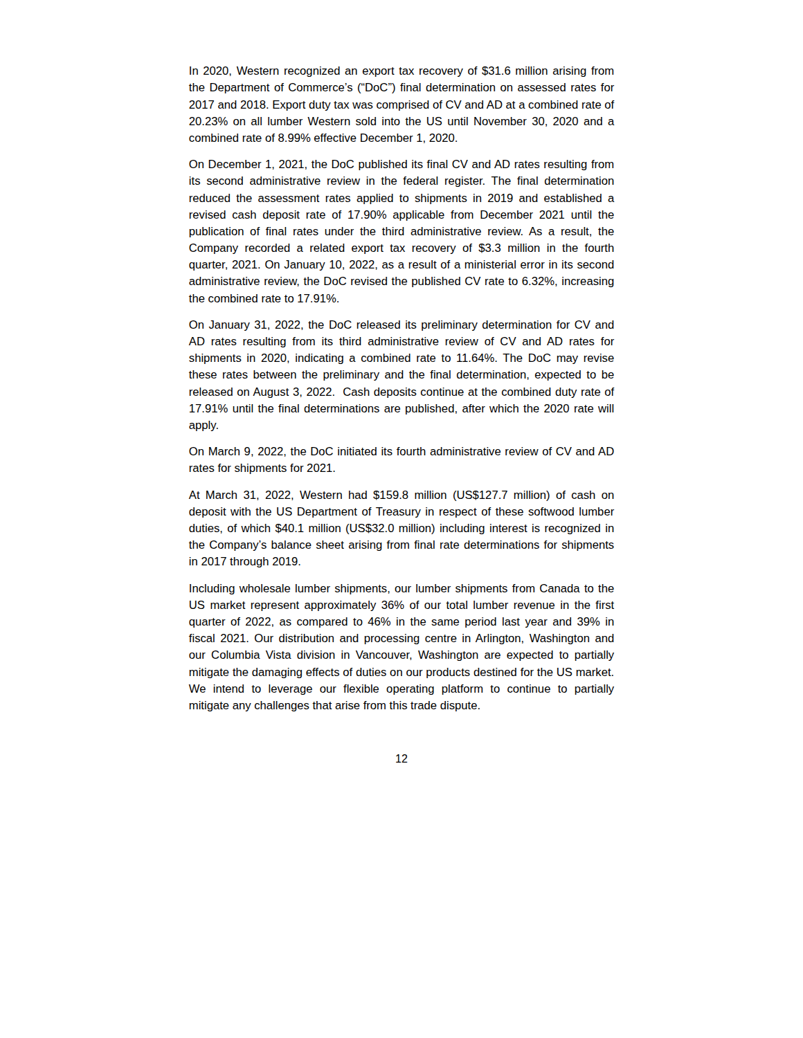In 2020, Western recognized an export tax recovery of $31.6 million arising from the Department of Commerce’s (“DoC”) final determination on assessed rates for 2017 and 2018. Export duty tax was comprised of CV and AD at a combined rate of 20.23% on all lumber Western sold into the US until November 30, 2020 and a combined rate of 8.99% effective December 1, 2020.
On December 1, 2021, the DoC published its final CV and AD rates resulting from its second administrative review in the federal register. The final determination reduced the assessment rates applied to shipments in 2019 and established a revised cash deposit rate of 17.90% applicable from December 2021 until the publication of final rates under the third administrative review. As a result, the Company recorded a related export tax recovery of $3.3 million in the fourth quarter, 2021. On January 10, 2022, as a result of a ministerial error in its second administrative review, the DoC revised the published CV rate to 6.32%, increasing the combined rate to 17.91%.
On January 31, 2022, the DoC released its preliminary determination for CV and AD rates resulting from its third administrative review of CV and AD rates for shipments in 2020, indicating a combined rate to 11.64%. The DoC may revise these rates between the preliminary and the final determination, expected to be released on August 3, 2022. Cash deposits continue at the combined duty rate of 17.91% until the final determinations are published, after which the 2020 rate will apply.
On March 9, 2022, the DoC initiated its fourth administrative review of CV and AD rates for shipments for 2021.
At March 31, 2022, Western had $159.8 million (US$127.7 million) of cash on deposit with the US Department of Treasury in respect of these softwood lumber duties, of which $40.1 million (US$32.0 million) including interest is recognized in the Company’s balance sheet arising from final rate determinations for shipments in 2017 through 2019.
Including wholesale lumber shipments, our lumber shipments from Canada to the US market represent approximately 36% of our total lumber revenue in the first quarter of 2022, as compared to 46% in the same period last year and 39% in fiscal 2021. Our distribution and processing centre in Arlington, Washington and our Columbia Vista division in Vancouver, Washington are expected to partially mitigate the damaging effects of duties on our products destined for the US market. We intend to leverage our flexible operating platform to continue to partially mitigate any challenges that arise from this trade dispute.
12